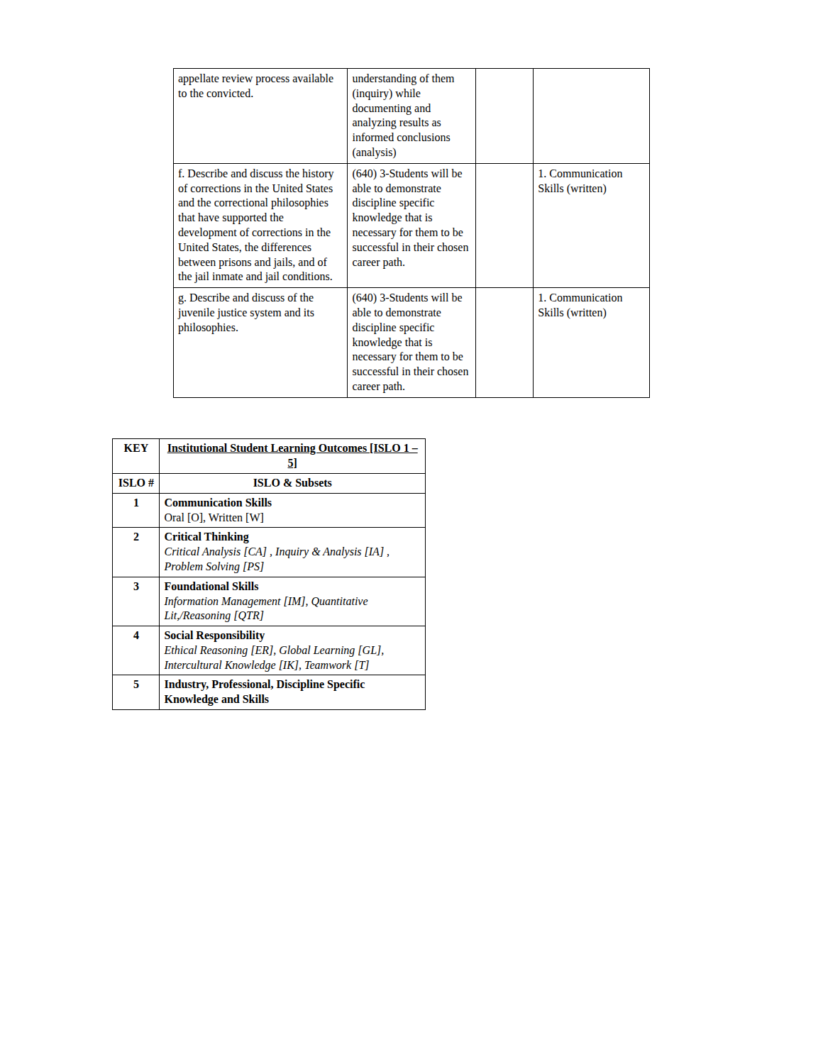| appellate review process available to the convicted. | understanding of them (inquiry) while documenting and analyzing results as informed conclusions (analysis) | | |
| f. Describe and discuss the history of corrections in the United States and the correctional philosophies that have supported the development of corrections in the United States, the differences between prisons and jails, and of the jail inmate and jail conditions. | (640) 3-Students will be able to demonstrate discipline specific knowledge that is necessary for them to be successful in their chosen career path. | | 1. Communication Skills (written) |
| g. Describe and discuss of the juvenile justice system and its philosophies. | (640) 3-Students will be able to demonstrate discipline specific knowledge that is necessary for them to be successful in their chosen career path. | | 1. Communication Skills (written) |
| KEY | Institutional Student Learning Outcomes [ISLO 1 – 5] |
| --- | --- |
| ISLO # | ISLO & Subsets |
| 1 | Communication Skills Oral [O], Written [W] |
| 2 | Critical Thinking Critical Analysis [CA] , Inquiry & Analysis [IA] , Problem Solving [PS] |
| 3 | Foundational Skills Information Management [IM], Quantitative Lit,/Reasoning [QTR] |
| 4 | Social Responsibility Ethical Reasoning [ER], Global Learning [GL], Intercultural Knowledge [IK], Teamwork [T] |
| 5 | Industry, Professional, Discipline Specific Knowledge and Skills |